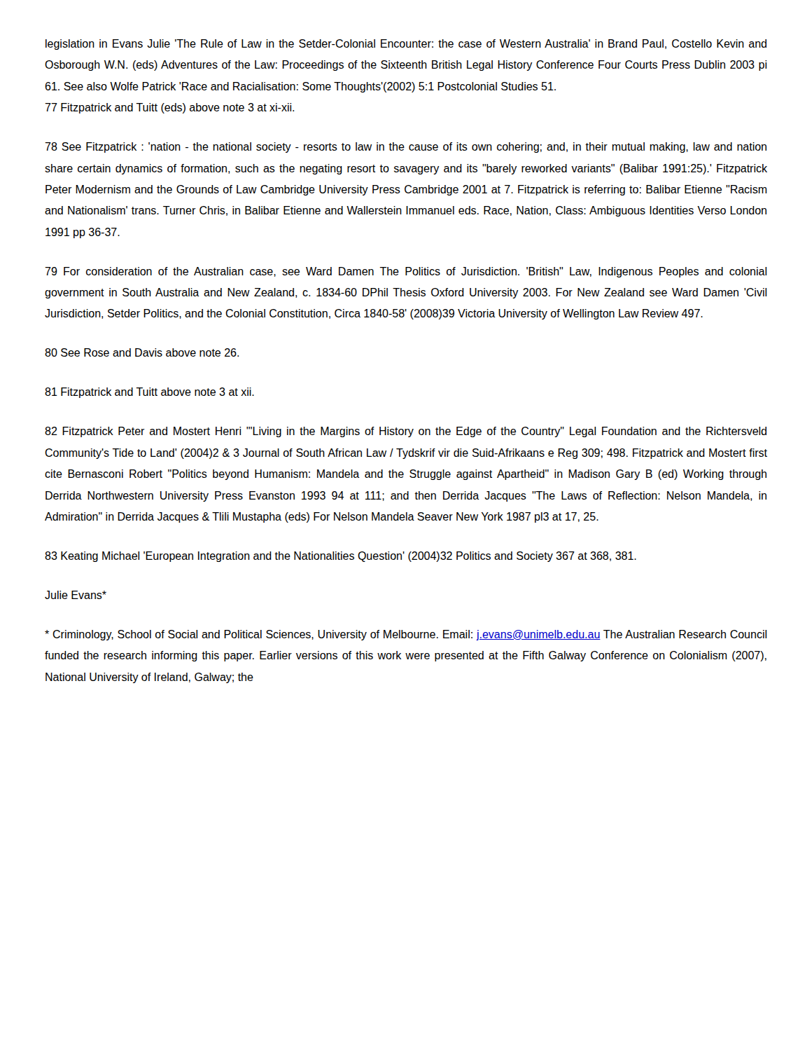legislation in Evans Julie 'The Rule of Law in the Setder-Colonial Encounter: the case of Western Australia' in Brand Paul, Costello Kevin and Osborough W.N. (eds) Adventures of the Law: Proceedings of the Sixteenth British Legal History Conference Four Courts Press Dublin 2003 pi 61. See also Wolfe Patrick 'Race and Racialisation: Some Thoughts'(2002) 5:1 Postcolonial Studies 51.
77 Fitzpatrick and Tuitt (eds) above note 3 at xi-xii.
78 See Fitzpatrick : 'nation - the national society - resorts to law in the cause of its own cohering; and, in their mutual making, law and nation share certain dynamics of formation, such as the negating resort to savagery and its "barely reworked variants" (Balibar 1991:25).' Fitzpatrick Peter Modernism and the Grounds of Law Cambridge University Press Cambridge 2001 at 7. Fitzpatrick is referring to: Balibar Etienne "Racism and Nationalism' trans. Turner Chris, in Balibar Etienne and Wallerstein Immanuel eds. Race, Nation, Class: Ambiguous Identities Verso London 1991 pp 36-37.
79 For consideration of the Australian case, see Ward Damen The Politics of Jurisdiction. 'British" Law, Indigenous Peoples and colonial government in South Australia and New Zealand, c. 1834-60 DPhil Thesis Oxford University 2003. For New Zealand see Ward Damen 'Civil Jurisdiction, Setder Politics, and the Colonial Constitution, Circa 1840-58' (2008)39 Victoria University of Wellington Law Review 497.
80 See Rose and Davis above note 26.
81 Fitzpatrick and Tuitt above note 3 at xii.
82 Fitzpatrick Peter and Mostert Henri '"Living in the Margins of History on the Edge of the Country" Legal Foundation and the Richtersveld Community's Tide to Land' (2004)2 & 3 Journal of South African Law / Tydskrif vir die Suid-Afrikaans e Reg 309; 498. Fitzpatrick and Mostert first cite Bernasconi Robert "Politics beyond Humanism: Mandela and the Struggle against Apartheid" in Madison Gary B (ed) Working through Derrida Northwestern University Press Evanston 1993 94 at 111; and then Derrida Jacques "The Laws of Reflection: Nelson Mandela, in Admiration" in Derrida Jacques & Tlili Mustapha (eds) For Nelson Mandela Seaver New York 1987 pl3 at 17, 25.
83 Keating Michael 'European Integration and the Nationalities Question' (2004)32 Politics and Society 367 at 368, 381.
Julie Evans*
* Criminology, School of Social and Political Sciences, University of Melbourne. Email: j.evans@unimelb.edu.au The Australian Research Council funded the research informing this paper. Earlier versions of this work were presented at the Fifth Galway Conference on Colonialism (2007), National University of Ireland, Galway; the